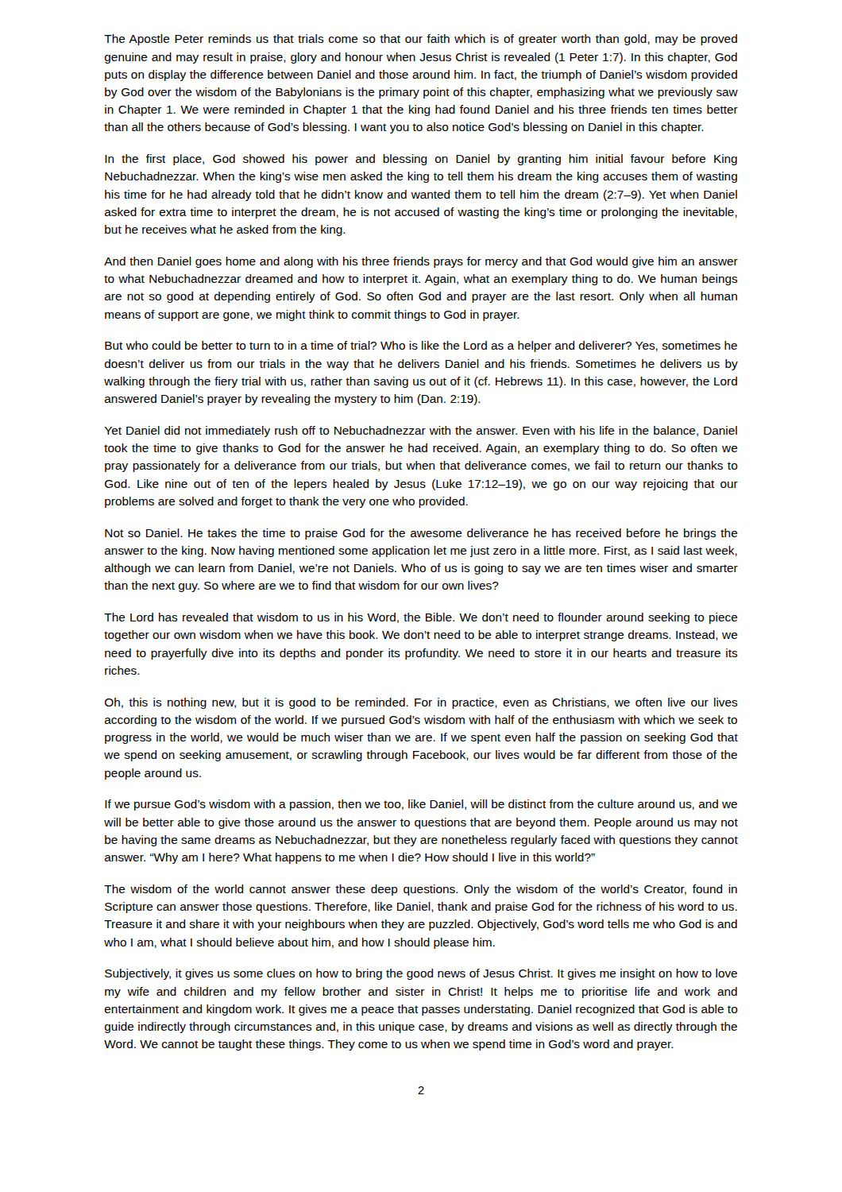The Apostle Peter reminds us that trials come so that our faith which is of greater worth than gold, may be proved genuine and may result in praise, glory and honour when Jesus Christ is revealed (1 Peter 1:7). In this chapter, God puts on display the difference between Daniel and those around him. In fact, the triumph of Daniel’s wisdom provided by God over the wisdom of the Babylonians is the primary point of this chapter, emphasizing what we previously saw in Chapter 1. We were reminded in Chapter 1 that the king had found Daniel and his three friends ten times better than all the others because of God’s blessing. I want you to also notice God’s blessing on Daniel in this chapter.
In the first place, God showed his power and blessing on Daniel by granting him initial favour before King Nebuchadnezzar. When the king’s wise men asked the king to tell them his dream the king accuses them of wasting his time for he had already told that he didn’t know and wanted them to tell him the dream (2:7–9). Yet when Daniel asked for extra time to interpret the dream, he is not accused of wasting the king’s time or prolonging the inevitable, but he receives what he asked from the king.
And then Daniel goes home and along with his three friends prays for mercy and that God would give him an answer to what Nebuchadnezzar dreamed and how to interpret it. Again, what an exemplary thing to do. We human beings are not so good at depending entirely of God. So often God and prayer are the last resort. Only when all human means of support are gone, we might think to commit things to God in prayer.
But who could be better to turn to in a time of trial? Who is like the Lord as a helper and deliverer? Yes, sometimes he doesn’t deliver us from our trials in the way that he delivers Daniel and his friends. Sometimes he delivers us by walking through the fiery trial with us, rather than saving us out of it (cf. Hebrews 11). In this case, however, the Lord answered Daniel’s prayer by revealing the mystery to him (Dan. 2:19).
Yet Daniel did not immediately rush off to Nebuchadnezzar with the answer. Even with his life in the balance, Daniel took the time to give thanks to God for the answer he had received. Again, an exemplary thing to do. So often we pray passionately for a deliverance from our trials, but when that deliverance comes, we fail to return our thanks to God. Like nine out of ten of the lepers healed by Jesus (Luke 17:12–19), we go on our way rejoicing that our problems are solved and forget to thank the very one who provided.
Not so Daniel. He takes the time to praise God for the awesome deliverance he has received before he brings the answer to the king. Now having mentioned some application let me just zero in a little more. First, as I said last week, although we can learn from Daniel, we’re not Daniels. Who of us is going to say we are ten times wiser and smarter than the next guy. So where are we to find that wisdom for our own lives?
The Lord has revealed that wisdom to us in his Word, the Bible. We don’t need to flounder around seeking to piece together our own wisdom when we have this book. We don’t need to be able to interpret strange dreams. Instead, we need to prayerfully dive into its depths and ponder its profundity. We need to store it in our hearts and treasure its riches.
Oh, this is nothing new, but it is good to be reminded. For in practice, even as Christians, we often live our lives according to the wisdom of the world. If we pursued God’s wisdom with half of the enthusiasm with which we seek to progress in the world, we would be much wiser than we are. If we spent even half the passion on seeking God that we spend on seeking amusement, or scrawling through Facebook, our lives would be far different from those of the people around us.
If we pursue God’s wisdom with a passion, then we too, like Daniel, will be distinct from the culture around us, and we will be better able to give those around us the answer to questions that are beyond them. People around us may not be having the same dreams as Nebuchadnezzar, but they are nonetheless regularly faced with questions they cannot answer. “Why am I here? What happens to me when I die? How should I live in this world?”
The wisdom of the world cannot answer these deep questions. Only the wisdom of the world’s Creator, found in Scripture can answer those questions. Therefore, like Daniel, thank and praise God for the richness of his word to us. Treasure it and share it with your neighbours when they are puzzled. Objectively, God’s word tells me who God is and who I am, what I should believe about him, and how I should please him.
Subjectively, it gives us some clues on how to bring the good news of Jesus Christ. It gives me insight on how to love my wife and children and my fellow brother and sister in Christ! It helps me to prioritise life and work and entertainment and kingdom work. It gives me a peace that passes understating. Daniel recognized that God is able to guide indirectly through circumstances and, in this unique case, by dreams and visions as well as directly through the Word. We cannot be taught these things. They come to us when we spend time in God’s word and prayer.
2